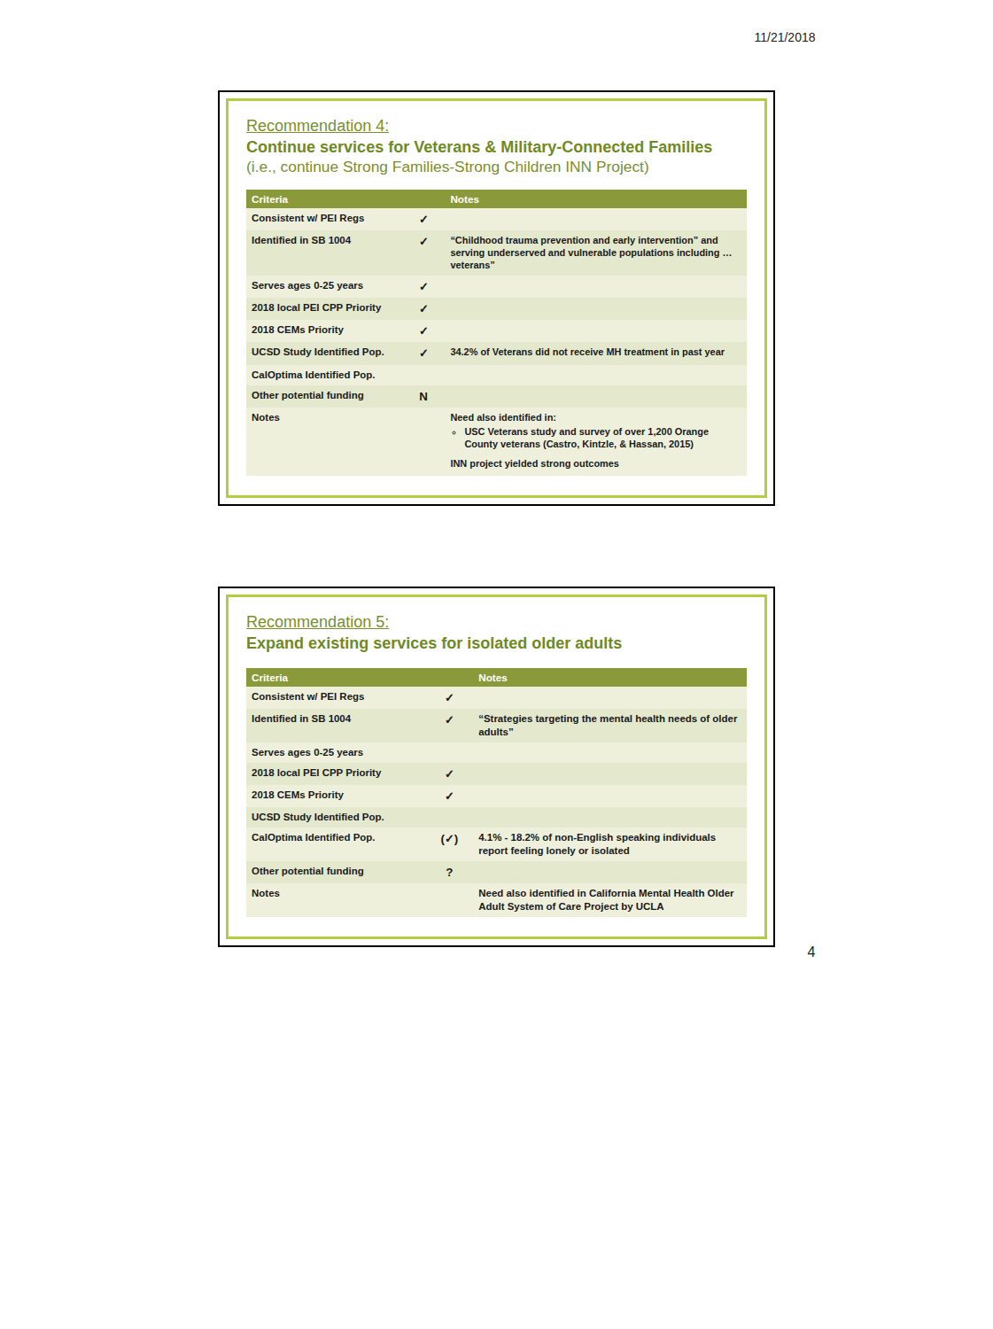11/21/2018
Recommendation 4:
Continue services for Veterans & Military-Connected Families
(i.e., continue Strong Families-Strong Children INN Project)
| Criteria | | Notes |
| --- | --- | --- |
| Consistent w/ PEI Regs | ✓ | |
| Identified in SB 1004 | ✓ | “Childhood trauma prevention and early intervention” and serving underserved and vulnerable populations including …veterans” |
| Serves ages 0-25 years | ✓ | |
| 2018 local PEI CPP Priority | ✓ | |
| 2018 CEMs Priority | ✓ | |
| UCSD Study Identified Pop. | ✓ | 34.2% of Veterans did not receive MH treatment in past year |
| CalOptima Identified Pop. | | |
| Other potential funding | N | |
| Notes | | Need also identified in: USC Veterans study and survey of over 1,200 Orange County veterans (Castro, Kintzle, & Hassan, 2015) INN project yielded strong outcomes |
Recommendation 5:
Expand existing services for isolated older adults
| Criteria | | Notes |
| --- | --- | --- |
| Consistent w/ PEI Regs | ✓ | |
| Identified in SB 1004 | ✓ | “Strategies targeting the mental health needs of older adults” |
| Serves ages 0-25 years | | |
| 2018 local PEI CPP Priority | ✓ | |
| 2018 CEMs Priority | ✓ | |
| UCSD Study Identified Pop. | | |
| CalOptima Identified Pop. | (✓) | 4.1% - 18.2% of non-English speaking individuals report feeling lonely or isolated |
| Other potential funding | ? | |
| Notes | | Need also identified in California Mental Health Older Adult System of Care Project by UCLA |
4